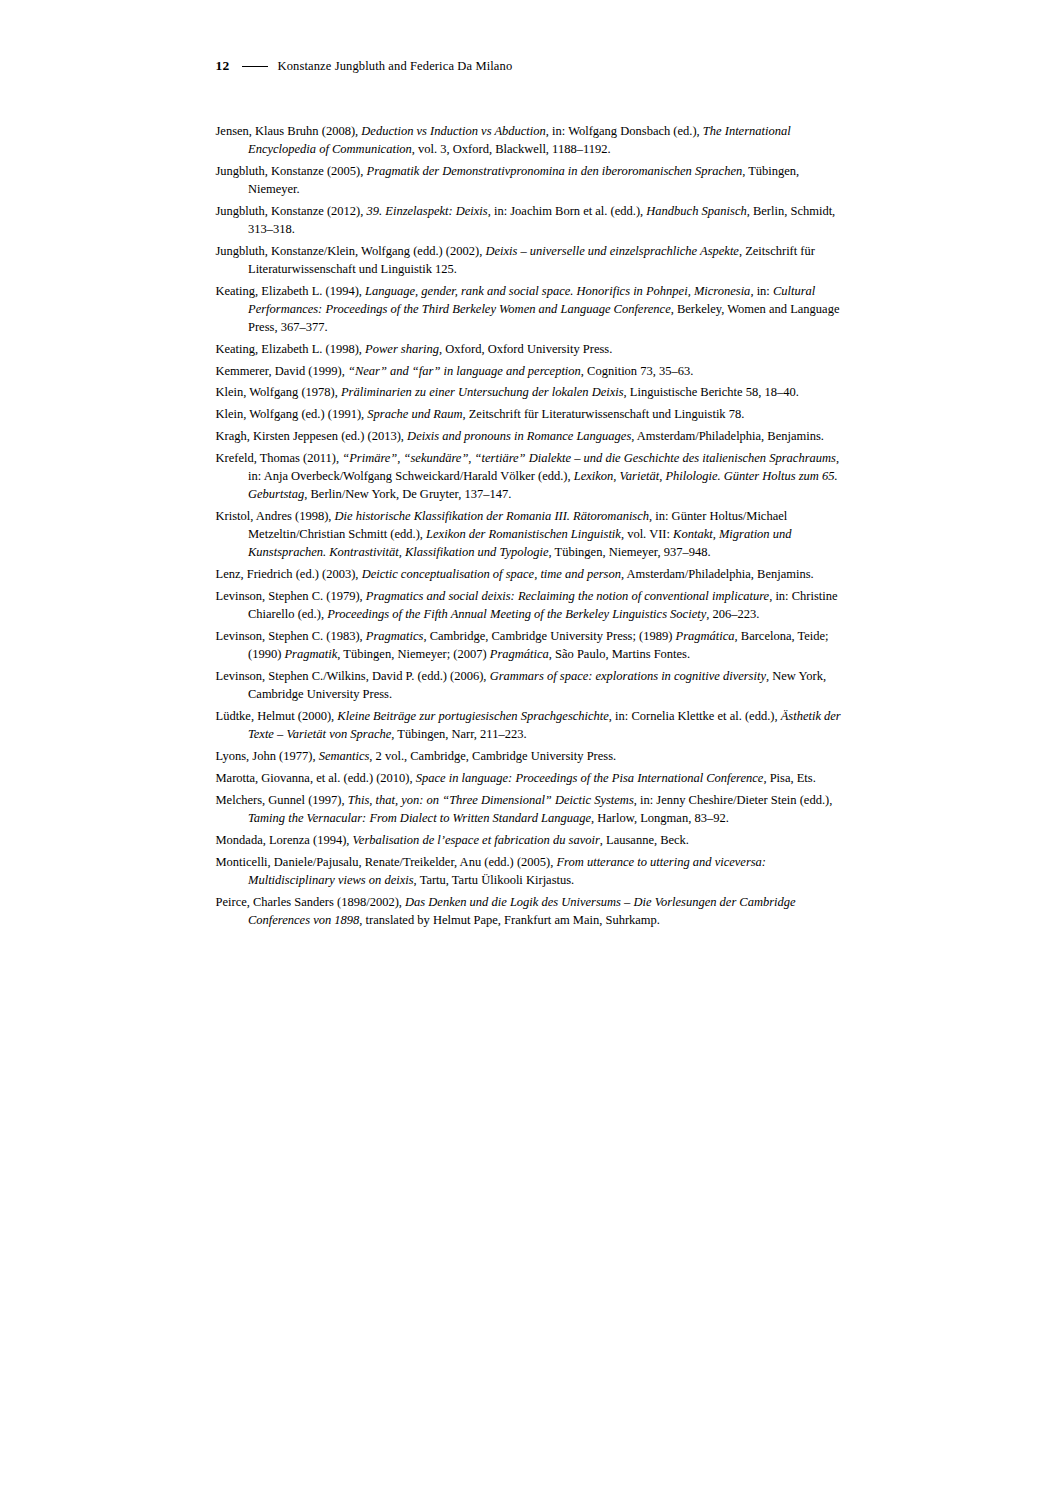12 Konstanze Jungbluth and Federica Da Milano
Jensen, Klaus Bruhn (2008), Deduction vs Induction vs Abduction, in: Wolfgang Donsbach (ed.), The International Encyclopedia of Communication, vol. 3, Oxford, Blackwell, 1188–1192.
Jungbluth, Konstanze (2005), Pragmatik der Demonstrativpronomina in den iberoromanischen Sprachen, Tübingen, Niemeyer.
Jungbluth, Konstanze (2012), 39. Einzelaspekt: Deixis, in: Joachim Born et al. (edd.), Handbuch Spanisch, Berlin, Schmidt, 313–318.
Jungbluth, Konstanze/Klein, Wolfgang (edd.) (2002), Deixis – universelle und einzelsprachliche Aspekte, Zeitschrift für Literaturwissenschaft und Linguistik 125.
Keating, Elizabeth L. (1994), Language, gender, rank and social space. Honorifics in Pohnpei, Micronesia, in: Cultural Performances: Proceedings of the Third Berkeley Women and Language Conference, Berkeley, Women and Language Press, 367–377.
Keating, Elizabeth L. (1998), Power sharing, Oxford, Oxford University Press.
Kemmerer, David (1999), “Near” and “far” in language and perception, Cognition 73, 35–63.
Klein, Wolfgang (1978), Präliminarien zu einer Untersuchung der lokalen Deixis, Linguistische Berichte 58, 18–40.
Klein, Wolfgang (ed.) (1991), Sprache und Raum, Zeitschrift für Literaturwissenschaft und Linguistik 78.
Kragh, Kirsten Jeppesen (ed.) (2013), Deixis and pronouns in Romance Languages, Amsterdam/Philadelphia, Benjamins.
Krefeld, Thomas (2011), “Primäre”, “sekundäre”, “tertiäre” Dialekte – und die Geschichte des italienischen Sprachraums, in: Anja Overbeck/Wolfgang Schweickard/Harald Völker (edd.), Lexikon, Varietät, Philologie. Günter Holtus zum 65. Geburtstag, Berlin/New York, De Gruyter, 137–147.
Kristol, Andres (1998), Die historische Klassifikation der Romania III. Rätoromanisch, in: Günter Holtus/Michael Metzeltin/Christian Schmitt (edd.), Lexikon der Romanistischen Linguistik, vol. VII: Kontakt, Migration und Kunstsprachen. Kontrastivität, Klassifikation und Typologie, Tübingen, Niemeyer, 937–948.
Lenz, Friedrich (ed.) (2003), Deictic conceptualisation of space, time and person, Amsterdam/Philadelphia, Benjamins.
Levinson, Stephen C. (1979), Pragmatics and social deixis: Reclaiming the notion of conventional implicature, in: Christine Chiarello (ed.), Proceedings of the Fifth Annual Meeting of the Berkeley Linguistics Society, 206–223.
Levinson, Stephen C. (1983), Pragmatics, Cambridge, Cambridge University Press; (1989) Pragmática, Barcelona, Teide; (1990) Pragmatik, Tübingen, Niemeyer; (2007) Pragmática, São Paulo, Martins Fontes.
Levinson, Stephen C./Wilkins, David P. (edd.) (2006), Grammars of space: explorations in cognitive diversity, New York, Cambridge University Press.
Lüdtke, Helmut (2000), Kleine Beiträge zur portugiesischen Sprachgeschichte, in: Cornelia Klettke et al. (edd.), Ästhetik der Texte – Varietät von Sprache, Tübingen, Narr, 211–223.
Lyons, John (1977), Semantics, 2 vol., Cambridge, Cambridge University Press.
Marotta, Giovanna, et al. (edd.) (2010), Space in language: Proceedings of the Pisa International Conference, Pisa, Ets.
Melchers, Gunnel (1997), This, that, yon: on “Three Dimensional” Deictic Systems, in: Jenny Cheshire/Dieter Stein (edd.), Taming the Vernacular: From Dialect to Written Standard Language, Harlow, Longman, 83–92.
Mondada, Lorenza (1994), Verbalisation de l’espace et fabrication du savoir, Lausanne, Beck.
Monticelli, Daniele/Pajusalu, Renate/Treikelder, Anu (edd.) (2005), From utterance to uttering and viceversa: Multidisciplinary views on deixis, Tartu, Tartu Ülikooli Kirjastus.
Peirce, Charles Sanders (1898/2002), Das Denken und die Logik des Universums – Die Vorlesungen der Cambridge Conferences von 1898, translated by Helmut Pape, Frankfurt am Main, Suhrkamp.